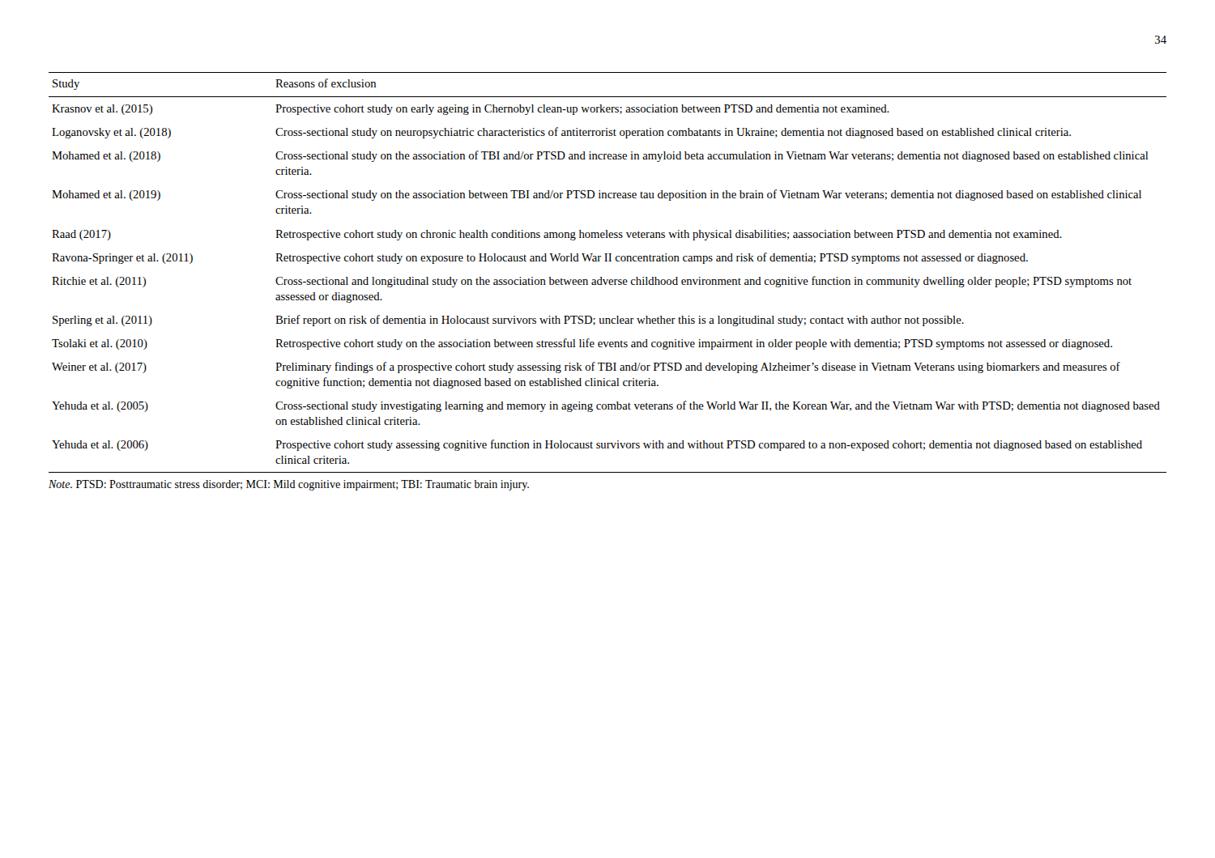34
| Study | Reasons of exclusion |
| --- | --- |
| Krasnov et al. (2015) | Prospective cohort study on early ageing in Chernobyl clean-up workers; association between PTSD and dementia not examined. |
| Loganovsky et al. (2018) | Cross-sectional study on neuropsychiatric characteristics of antiterrorist operation combatants in Ukraine; dementia not diagnosed based on established clinical criteria. |
| Mohamed et al. (2018) | Cross-sectional study on the association of TBI and/or PTSD and increase in amyloid beta accumulation in Vietnam War veterans; dementia not diagnosed based on established clinical criteria. |
| Mohamed et al. (2019) | Cross-sectional study on the association between TBI and/or PTSD increase tau deposition in the brain of Vietnam War veterans; dementia not diagnosed based on established clinical criteria. |
| Raad (2017) | Retrospective cohort study on chronic health conditions among homeless veterans with physical disabilities; aassociation between PTSD and dementia not examined. |
| Ravona-Springer et al. (2011) | Retrospective cohort study on exposure to Holocaust and World War II concentration camps and risk of dementia; PTSD symptoms not assessed or diagnosed. |
| Ritchie et al. (2011) | Cross-sectional and longitudinal study on the association between adverse childhood environment and cognitive function in community dwelling older people; PTSD symptoms not assessed or diagnosed. |
| Sperling et al. (2011) | Brief report on risk of dementia in Holocaust survivors with PTSD; unclear whether this is a longitudinal study; contact with author not possible. |
| Tsolaki et al. (2010) | Retrospective cohort study on the association between stressful life events and cognitive impairment in older people with dementia; PTSD symptoms not assessed or diagnosed. |
| Weiner et al. (2017) | Preliminary findings of a prospective cohort study assessing risk of TBI and/or PTSD and developing Alzheimer’s disease in Vietnam Veterans using biomarkers and measures of cognitive function; dementia not diagnosed based on established clinical criteria. |
| Yehuda et al. (2005) | Cross-sectional study investigating learning and memory in ageing combat veterans of the World War II, the Korean War, and the Vietnam War with PTSD; dementia not diagnosed based on established clinical criteria. |
| Yehuda et al. (2006) | Prospective cohort study assessing cognitive function in Holocaust survivors with and without PTSD compared to a non-exposed cohort; dementia not diagnosed based on established clinical criteria. |
Note. PTSD: Posttraumatic stress disorder; MCI: Mild cognitive impairment; TBI: Traumatic brain injury.